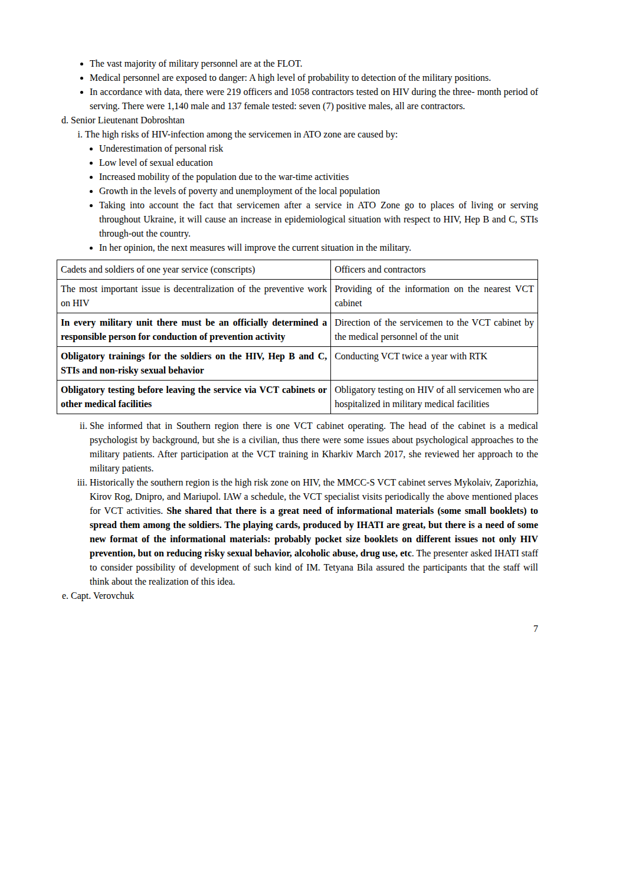The vast majority of military personnel are at the FLOT.
Medical personnel are exposed to danger: A high level of probability to detection of the military positions.
In accordance with data, there were 219 officers and 1058 contractors tested on HIV during the three- month period of serving. There were 1,140 male and 137 female tested: seven (7) positive males, all are contractors.
Senior Lieutenant Dobroshtan
The high risks of HIV-infection among the servicemen in ATO zone are caused by:
Underestimation of personal risk
Low level of sexual education
Increased mobility of the population due to the war-time activities
Growth in the levels of poverty and unemployment of the local population
Taking into account the fact that servicemen after a service in ATO Zone go to places of living or serving throughout Ukraine, it will cause an increase in epidemiological situation with respect to HIV, Hep B and C, STIs through-out the country.
In her opinion, the next measures will improve the current situation in the military.
| Cadets and soldiers of one year service (conscripts) | Officers and contractors |
| The most important issue is decentralization of the preventive work on HIV | Providing of the information on the nearest VCT cabinet |
| In every military unit there must be an officially determined a responsible person for conduction of prevention activity | Direction of the servicemen to the VCT cabinet by the medical personnel of the unit |
| Obligatory trainings for the soldiers on the HIV, Hep B and C, STIs and non-risky sexual behavior | Conducting VCT twice a year with RTK |
| Obligatory testing before leaving the service via VCT cabinets or other medical facilities | Obligatory testing on HIV of all servicemen who are hospitalized in military medical facilities |
She informed that in Southern region there is one VCT cabinet operating. The head of the cabinet is a medical psychologist by background, but she is a civilian, thus there were some issues about psychological approaches to the military patients. After participation at the VCT training in Kharkiv March 2017, she reviewed her approach to the military patients.
Historically the southern region is the high risk zone on HIV, the MMCC-S VCT cabinet serves Mykolaiv, Zaporizhia, Kirov Rog, Dnipro, and Mariupol. IAW a schedule, the VCT specialist visits periodically the above mentioned places for VCT activities. She shared that there is a great need of informational materials (some small booklets) to spread them among the soldiers. The playing cards, produced by IHATI are great, but there is a need of some new format of the informational materials: probably pocket size booklets on different issues not only HIV prevention, but on reducing risky sexual behavior, alcoholic abuse, drug use, etc. The presenter asked IHATI staff to consider possibility of development of such kind of IM. Tetyana Bila assured the participants that the staff will think about the realization of this idea.
Capt. Verovchuk
7